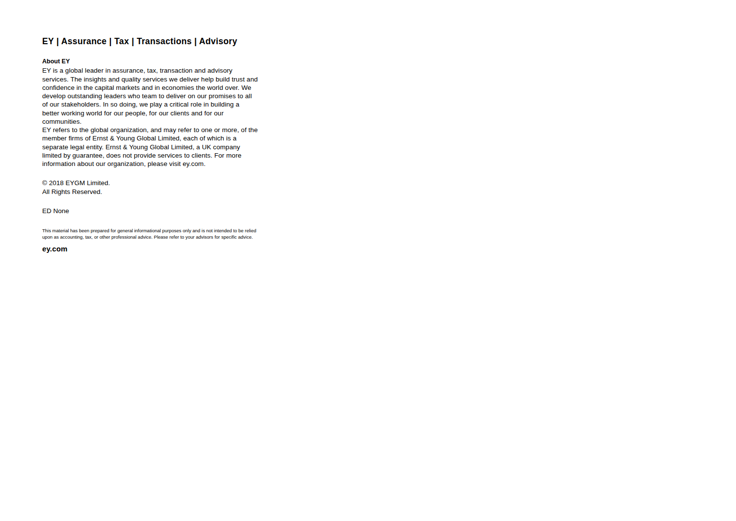EY | Assurance | Tax | Transactions | Advisory
About EY
EY is a global leader in assurance, tax, transaction and advisory services. The insights and quality services we deliver help build trust and confidence in the capital markets and in economies the world over. We develop outstanding leaders who team to deliver on our promises to all of our stakeholders. In so doing, we play a critical role in building a better working world for our people, for our clients and for our communities.
EY refers to the global organization, and may refer to one or more, of the member firms of Ernst & Young Global Limited, each of which is a separate legal entity. Ernst & Young Global Limited, a UK company limited by guarantee, does not provide services to clients. For more information about our organization, please visit ey.com.
© 2018 EYGM Limited.
All Rights Reserved.
ED None
This material has been prepared for general informational purposes only and is not intended to be relied upon as accounting, tax, or other professional advice. Please refer to your advisors for specific advice.
ey.com